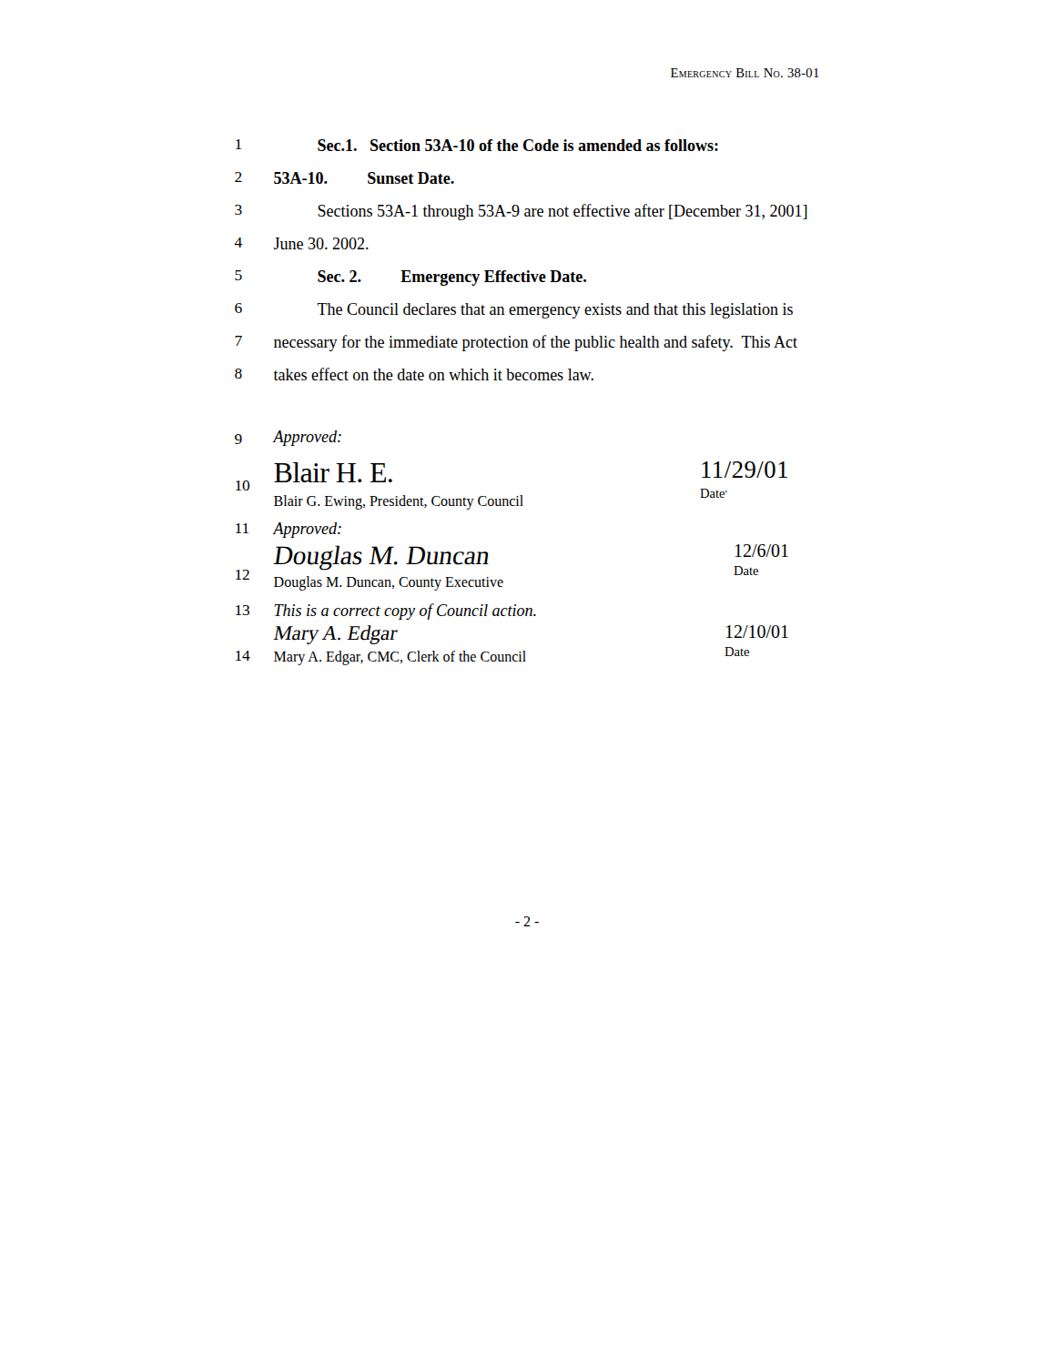Emergency Bill No. 38-01
| 1 | Sec.1. Section 53A-10 of the Code is amended as follows: |
| 2 | 53A-10. Sunset Date. |
| 3 | Sections 53A-1 through 53A-9 are not effective after [December 31, 2001] |
| 4 | June 30. 2002. |
| 5 | Sec. 2. Emergency Effective Date. |
| 6 | The Council declares that an emergency exists and that this legislation is |
| 7 | necessary for the immediate protection of the public health and safety. This Act |
| 8 | takes effect on the date on which it becomes law. |
| 9 | Approved: |
| 10 | Blair H. E. Blair G. Ewing, President, County Council 11/29/01 Date ' |
| 11 | Approved: |
| 12 | Douglas M. Duncan Douglas M. Duncan, County Executive 12/6/01 Date |
| 13 | This is a correct copy of Council action. |
| 14 | Mary A. Edgar Mary A. Edgar, CMC, Clerk of the Council 12/10/01 Date |
- 2 -